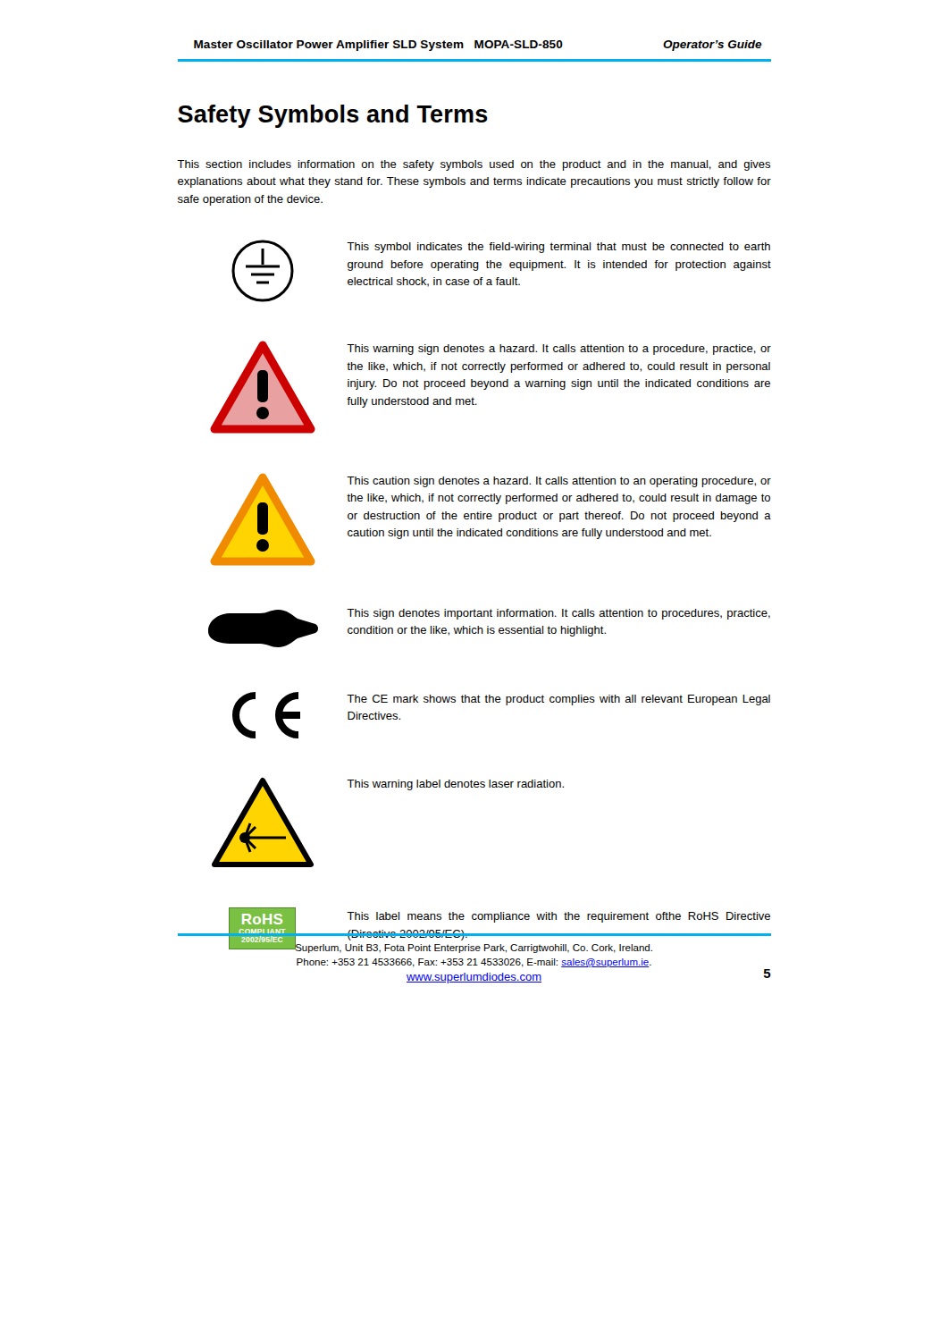Operator’s Guide Master Oscillator Power Amplifier SLD System MOPA-SLD-850
Safety Symbols and Terms
This section includes information on the safety symbols used on the product and in the manual, and gives explanations about what they stand for. These symbols and terms indicate precautions you must strictly follow for safe operation of the device.
| | This symbol indicates the field-wiring terminal that must be connected to earth ground before operating the equipment. It is intended for protection against electrical shock, in case of a fault. |
| | This warning sign denotes a hazard. It calls attention to a procedure, practice, or the like, which, if not correctly performed or adhered to, could result in personal injury. Do not proceed beyond a warning sign until the indicated conditions are fully understood and met. |
| | This caution sign denotes a hazard. It calls attention to an operating procedure, or the like, which, if not correctly performed or adhered to, could result in damage to or destruction of the entire product or part thereof. Do not proceed beyond a caution sign until the indicated conditions are fully understood and met. |
| | This sign denotes important information. It calls attention to procedures, practice, condition or the like, which is essential to highlight. |
| | The CE mark shows that the product complies with all relevant European Legal Directives. |
| | This warning label denotes laser radiation. |
| RoHS COMPLIANT 2002/95/EC | This label means the compliance with the requirement ofthe RoHS Directive (Directive 2002/95/EC). |
Superlum, Unit B3, Fota Point Enterprise Park, Carrigtwohill, Co. Cork, Ireland.
Phone: +353 21 4533666, Fax: +353 21 4533026, E-mail: sales@superlum.ie.
www.superlumdiodes.com
5